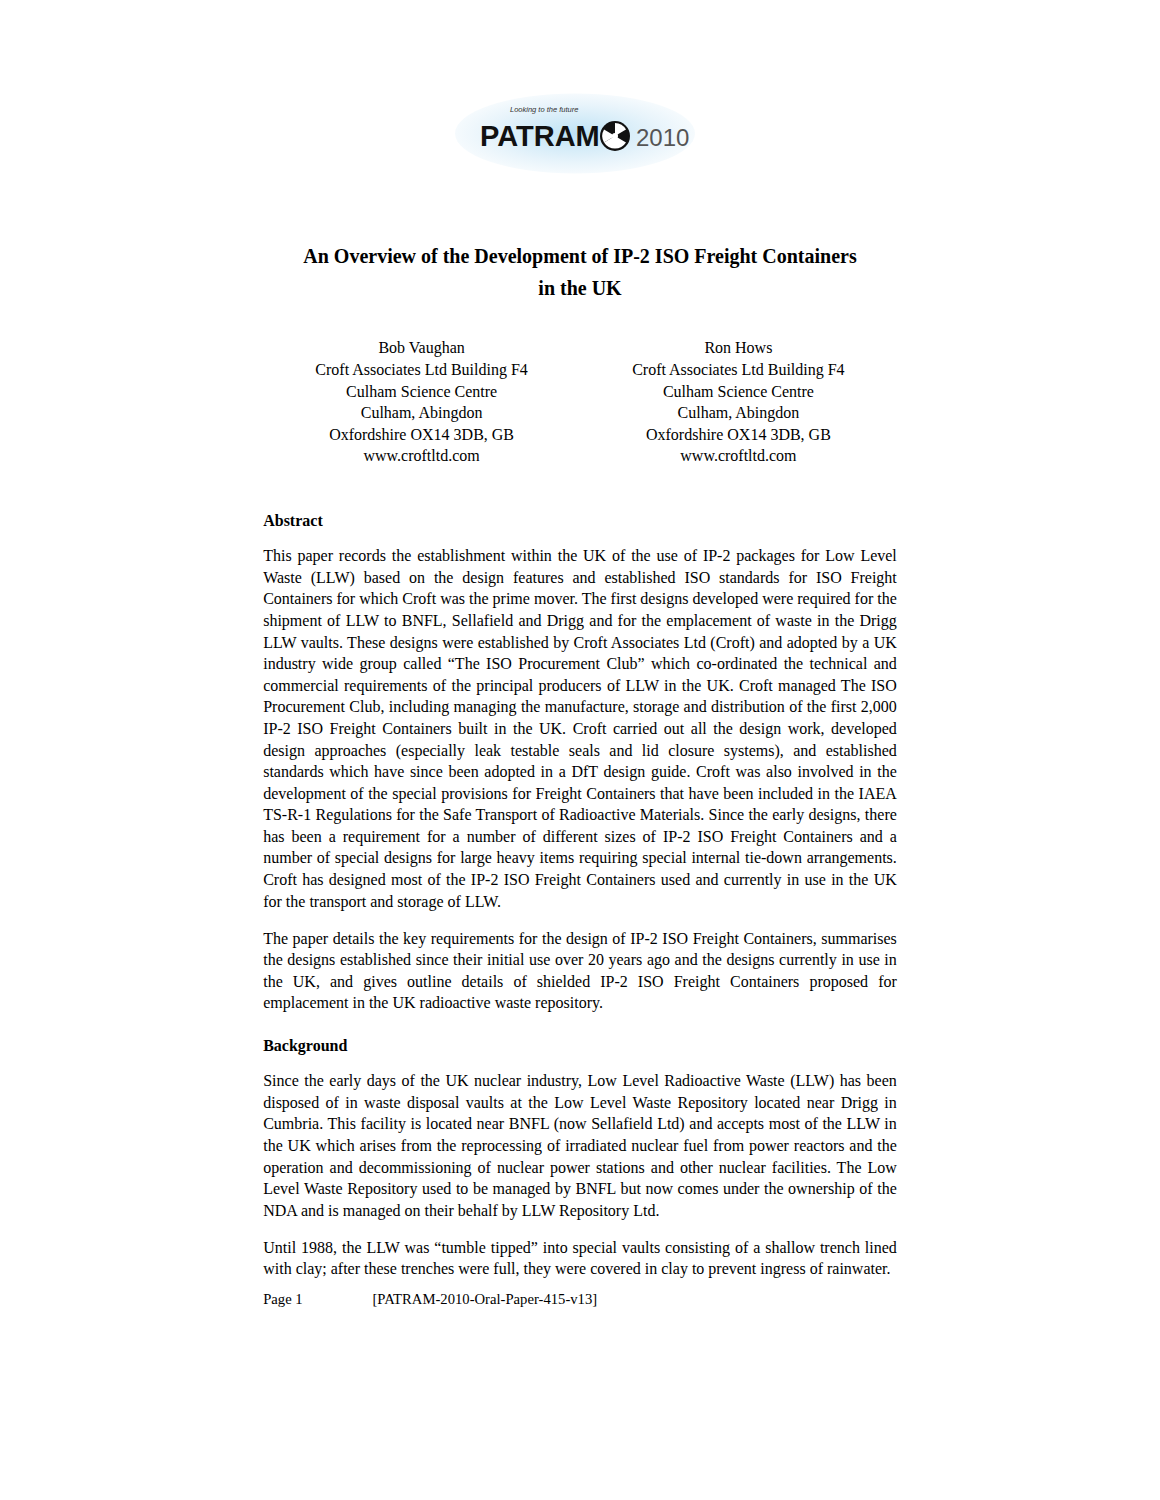An Overview of the Development of IP-2 ISO Freight Containers
in the UK
| Bob Vaughan Croft Associates Ltd Building F4 Culham Science Centre Culham, Abingdon Oxfordshire OX14 3DB, GB www.croftltd.com | Ron Hows Croft Associates Ltd Building F4 Culham Science Centre Culham, Abingdon Oxfordshire OX14 3DB, GB www.croftltd.com |
Abstract
This paper records the establishment within the UK of the use of IP-2 packages for Low Level Waste (LLW) based on the design features and established ISO standards for ISO Freight Containers for which Croft was the prime mover. The first designs developed were required for the shipment of LLW to BNFL, Sellafield and Drigg and for the emplacement of waste in the Drigg LLW vaults. These designs were established by Croft Associates Ltd (Croft) and adopted by a UK industry wide group called “The ISO Procurement Club” which co-ordinated the technical and commercial requirements of the principal producers of LLW in the UK. Croft managed The ISO Procurement Club, including managing the manufacture, storage and distribution of the first 2,000 IP-2 ISO Freight Containers built in the UK. Croft carried out all the design work, developed design approaches (especially leak testable seals and lid closure systems), and established standards which have since been adopted in a DfT design guide. Croft was also involved in the development of the special provisions for Freight Containers that have been included in the IAEA TS-R-1 Regulations for the Safe Transport of Radioactive Materials. Since the early designs, there has been a requirement for a number of different sizes of IP-2 ISO Freight Containers and a number of special designs for large heavy items requiring special internal tie-down arrangements. Croft has designed most of the IP-2 ISO Freight Containers used and currently in use in the UK for the transport and storage of LLW.
The paper details the key requirements for the design of IP-2 ISO Freight Containers, summarises the designs established since their initial use over 20 years ago and the designs currently in use in the UK, and gives outline details of shielded IP-2 ISO Freight Containers proposed for emplacement in the UK radioactive waste repository.
Background
Since the early days of the UK nuclear industry, Low Level Radioactive Waste (LLW) has been disposed of in waste disposal vaults at the Low Level Waste Repository located near Drigg in Cumbria. This facility is located near BNFL (now Sellafield Ltd) and accepts most of the LLW in the UK which arises from the reprocessing of irradiated nuclear fuel from power reactors and the operation and decommissioning of nuclear power stations and other nuclear facilities. The Low Level Waste Repository used to be managed by BNFL but now comes under the ownership of the NDA and is managed on their behalf by LLW Repository Ltd.
Until 1988, the LLW was “tumble tipped” into special vaults consisting of a shallow trench lined with clay; after these trenches were full, they were covered in clay to prevent ingress of rainwater.
Page 1 [PATRAM-2010-Oral-Paper-415-v13]